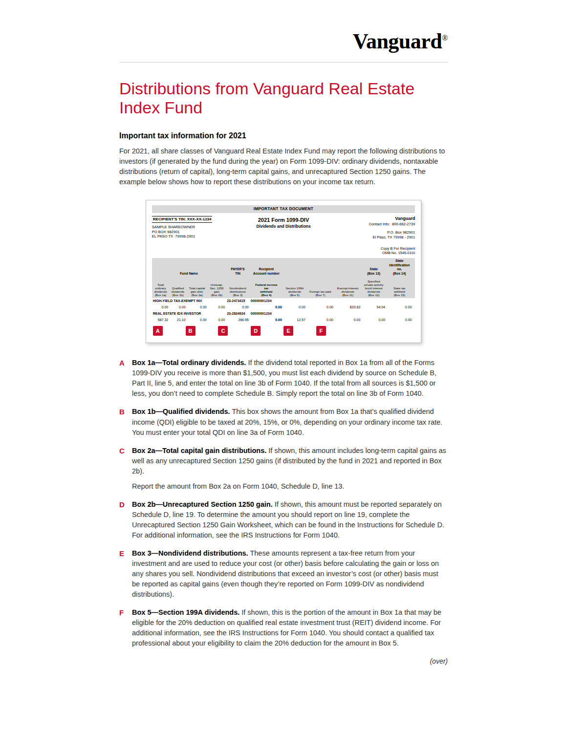Vanguard®
Distributions from Vanguard Real Estate Index Fund
Important tax information for 2021
For 2021, all share classes of Vanguard Real Estate Index Fund may report the following distributions to investors (if generated by the fund during the year) on Form 1099-DIV: ordinary dividends, nontaxable distributions (return of capital), long-term capital gains, and unrecaptured Section 1250 gains. The example below shows how to report these distributions on your income tax return.
IMPORTANT TAX DOCUMENT
RECIPIENT'S TIN: XXX-XX-1234
SAMPLE SHAREOWNER
PO BOX 982901
EL PASO TX 79998-2901
2021 Form 1099-DIV
Dividends and Distributions
Vanguard
Contact Info: 800-662-2739
P.O. Box 982901
El Paso, TX 79998 - 2901
Copy B For Recipient
OMB No. 1545-0110
| Fund Name | PAYER'S TIN | Recipient Account number | | | | State (Box 13) | State identification no. (Box 14) | |
| Total ordinary dividends (Box 1a) | Qualified dividends (Box 1b) | Total capital gain distr. (Box 2a) | Unrecap. Sec. 1250 gain (Box 2b) | Nondividend distributions (Box 3) | Federal income tax withheld (Box 4) | Section 199A dividends (Box 5) | Foreign tax paid (Box 7) | Exempt-interest dividends (Box 11) | Specified private activity bond interest dividends (Box 12) | State tax withheld (Box 15) | |
| HIGH-YIELD TAX-EXEMPT INV | 23-2473415 | 00000001234 | |
| 0.00 | 0.00 | 0.00 | 0.00 | 0.00 | 0.00 | 0.00 | 0.00 | 820.62 | 94.04 | 0.00 | |
| REAL ESTATE IDX INVESTOR | 23-2834924 | 00000001234 | |
| 587.32 | 21.10 | 0.00 | 0.00 | 266.55 | 0.00 | 12.57 | 0.00 | 0.00 | 0.00 | 0.00 | |
A
B
C
D
E
F
A
Box 1a—Total ordinary dividends. If the dividend total reported in Box 1a from all of the Forms 1099-DIV you receive is more than $1,500, you must list each dividend by source on Schedule B, Part II, line 5, and enter the total on line 3b of Form 1040. If the total from all sources is $1,500 or less, you don’t need to complete Schedule B. Simply report the total on line 3b of Form 1040.
B
Box 1b—Qualified dividends. This box shows the amount from Box 1a that’s qualified dividend income (QDI) eligible to be taxed at 20%, 15%, or 0%, depending on your ordinary income tax rate. You must enter your total QDI on line 3a of Form 1040.
C
Box 2a—Total capital gain distributions. If shown, this amount includes long-term capital gains as well as any unrecaptured Section 1250 gains (if distributed by the fund in 2021 and reported in Box 2b).
Report the amount from Box 2a on Form 1040, Schedule D, line 13.
D
Box 2b—Unrecaptured Section 1250 gain. If shown, this amount must be reported separately on Schedule D, line 19. To determine the amount you should report on line 19, complete the Unrecaptured Section 1250 Gain Worksheet, which can be found in the Instructions for Schedule D. For additional information, see the IRS Instructions for Form 1040.
E
Box 3—Nondividend distributions. These amounts represent a tax-free return from your investment and are used to reduce your cost (or other) basis before calculating the gain or loss on any shares you sell. Nondividend distributions that exceed an investor’s cost (or other) basis must be reported as capital gains (even though they’re reported on Form 1099-DIV as nondividend distributions).
F
Box 5—Section 199A dividends. If shown, this is the portion of the amount in Box 1a that may be eligible for the 20% deduction on qualified real estate investment trust (REIT) dividend income. For additional information, see the IRS Instructions for Form 1040. You should contact a qualified tax professional about your eligibility to claim the 20% deduction for the amount in Box 5.
(over)